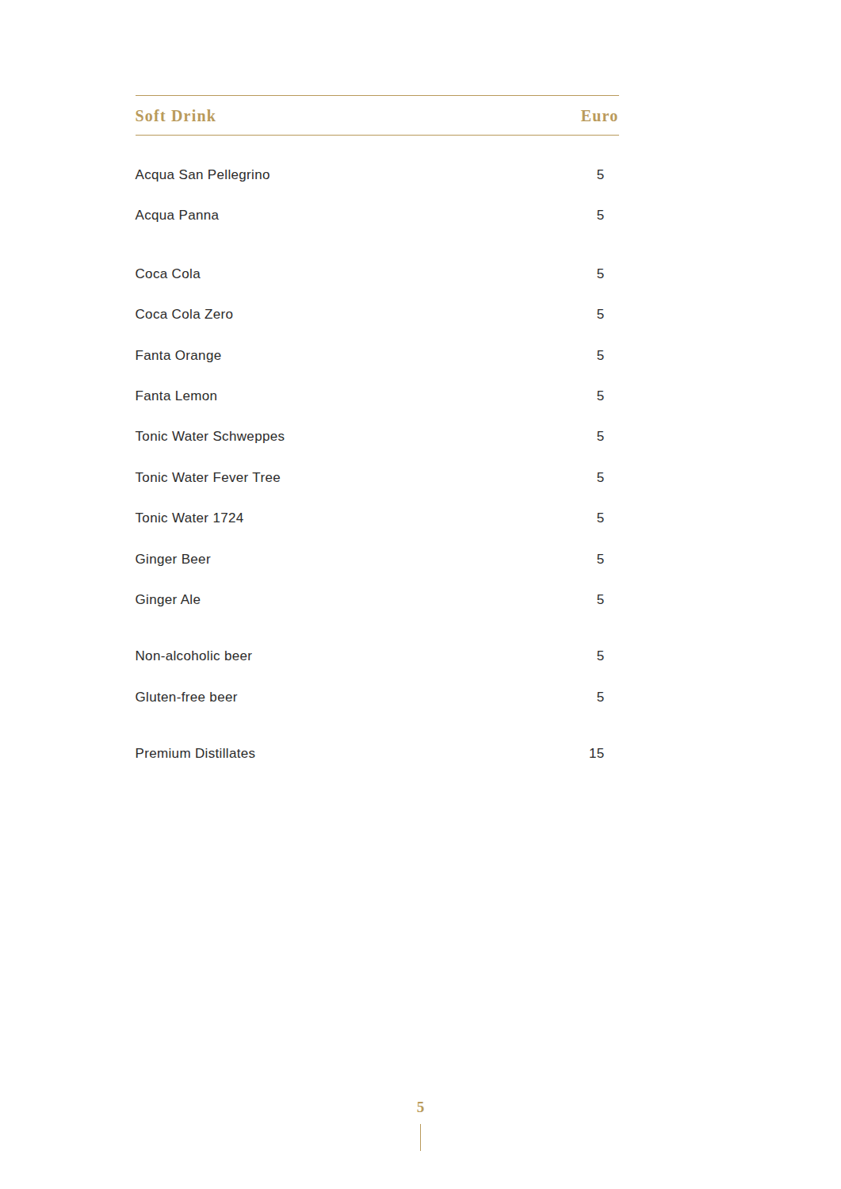Soft Drink Euro
Acqua San Pellegrino 5
Acqua Panna 5
Coca Cola 5
Coca Cola Zero 5
Fanta Orange 5
Fanta Lemon 5
Tonic Water Schweppes 5
Tonic Water Fever Tree 5
Tonic Water 17245
Ginger Beer 5
Ginger Ale 5
Non-alcoholic beer 5
Gluten-free beer 5
Premium Distillates 15
5